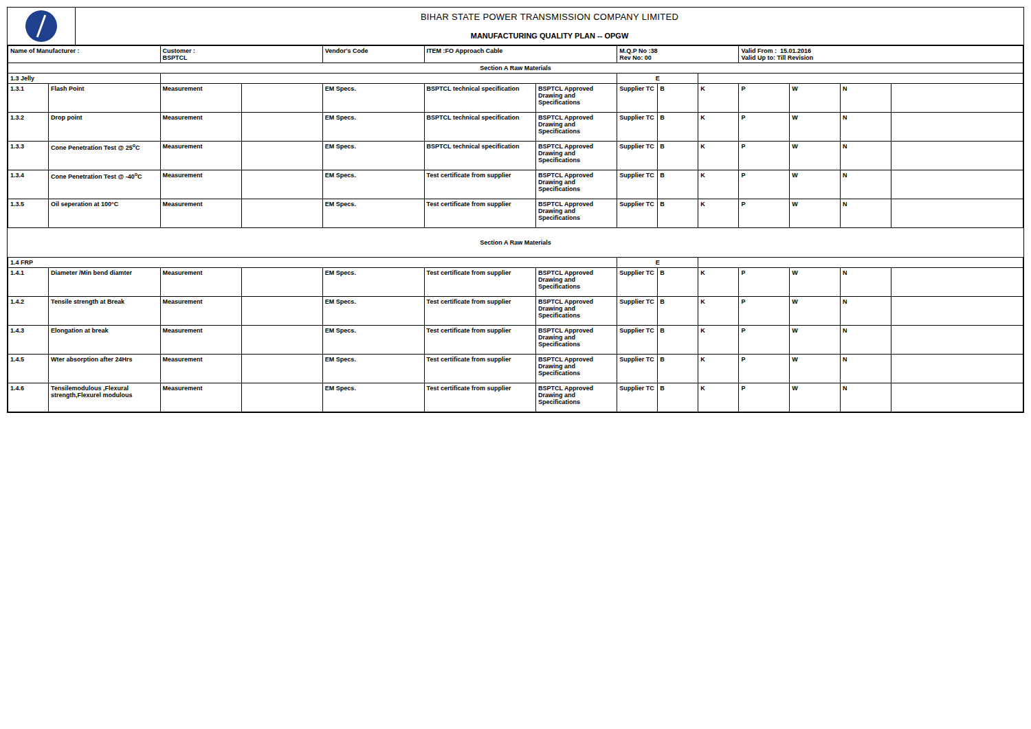BIHAR STATE POWER TRANSMISSION COMPANY LIMITED
MANUFACTURING QUALITY PLAN -- OPGW
| Name of Manufacturer : | Customer : BSPTCL | Vendor's Code | ITEM :FO Approach Cable | M.Q.P No :38 Rev No: 00 | Valid From : 15.01.2016 Valid Up to: Till Revision |
| Section A Raw Materials |
| 1.3 Jelly | | E | |
| 1.3.1 | Flash Point | Measurement | | EM Specs. | BSPTCL technical specification | BSPTCL Approved Drawing and Specifications | Supplier TC | B | K | P | W | N | |
| 1.3.2 | Drop point | Measurement | | EM Specs. | BSPTCL technical specification | BSPTCL Approved Drawing and Specifications | Supplier TC | B | K | P | W | N | |
| 1.3.3 | Cone Penetration Test @ 25 o C | Measurement | | EM Specs. | BSPTCL technical specification | BSPTCL Approved Drawing and Specifications | Supplier TC | B | K | P | W | N | |
| 1.3.4 | Cone Penetration Test @ -40 o C | Measurement | | EM Specs. | Test certificate from supplier | BSPTCL Approved Drawing and Specifications | Supplier TC | B | K | P | W | N | |
| 1.3.5 | Oil seperation at 100°C | Measurement | | EM Specs. | Test certificate from supplier | BSPTCL Approved Drawing and Specifications | Supplier TC | B | K | P | W | N | |
| Section A Raw Materials |
| 1.4 FRP | | E | |
| 1.4.1 | Diameter /Min bend diamter | Measurement | | EM Specs. | Test certificate from supplier | BSPTCL Approved Drawing and Specifications | Supplier TC | B | K | P | W | N | |
| 1.4.2 | Tensile strength at Break | Measurement | | EM Specs. | Test certificate from supplier | BSPTCL Approved Drawing and Specifications | Supplier TC | B | K | P | W | N | |
| 1.4.3 | Elongation at break | Measurement | | EM Specs. | Test certificate from supplier | BSPTCL Approved Drawing and Specifications | Supplier TC | B | K | P | W | N | |
| 1.4.5 | Wter absorption after 24Hrs | Measurement | | EM Specs. | Test certificate from supplier | BSPTCL Approved Drawing and Specifications | Supplier TC | B | K | P | W | N | |
| 1.4.6 | Tensilemodulous ,Flexural strength,Flexurel modulous | Measurement | | EM Specs. | Test certificate from supplier | BSPTCL Approved Drawing and Specifications | Supplier TC | B | K | P | W | N | |